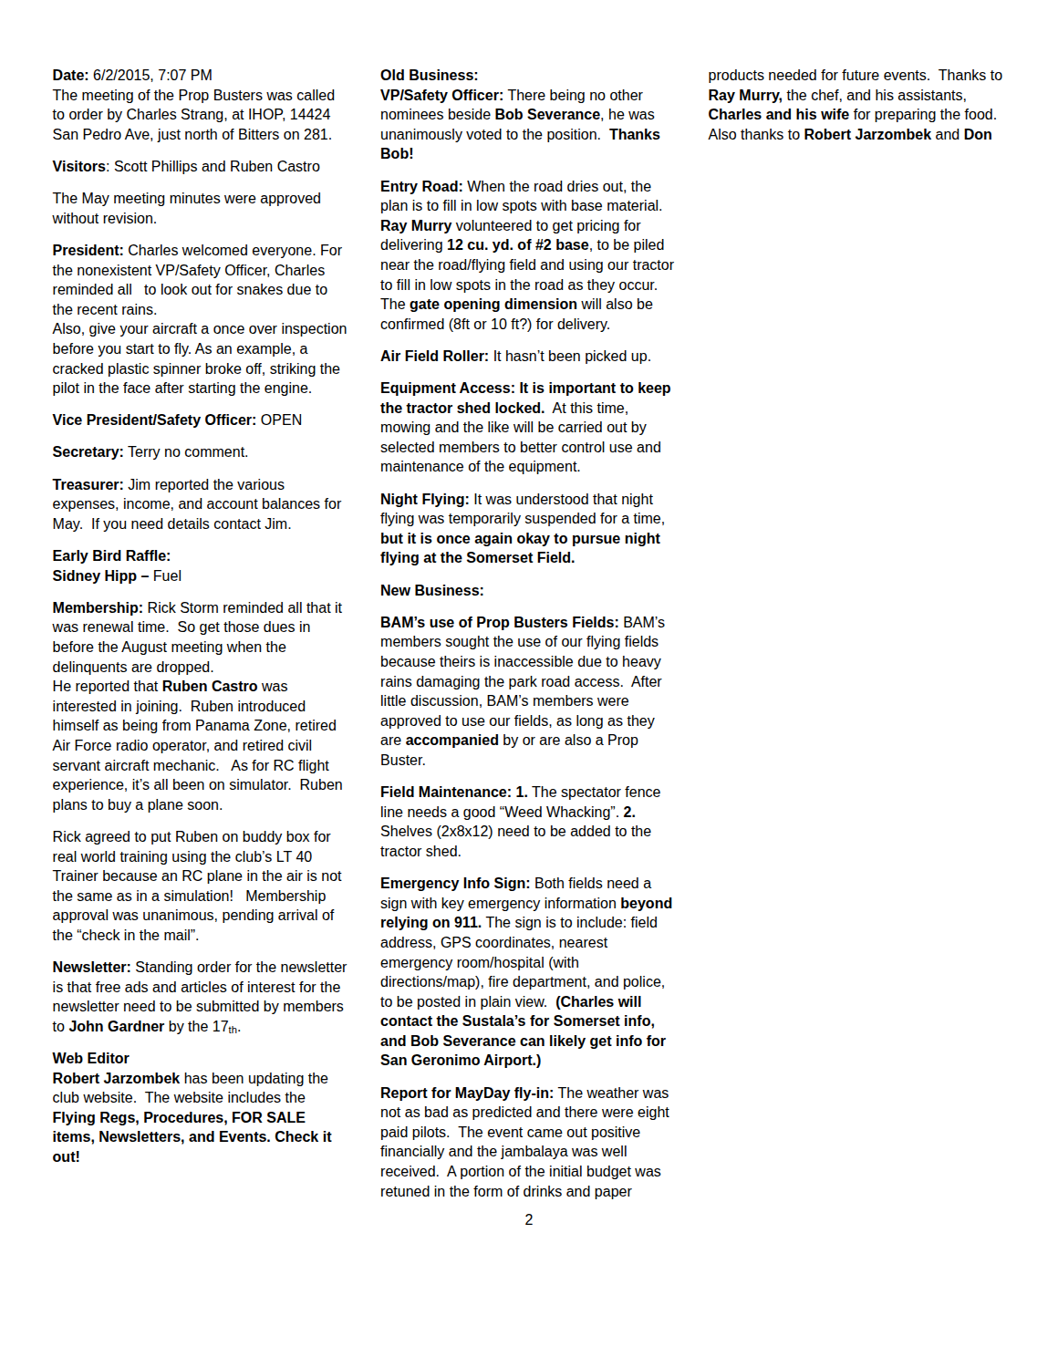Date: 6/2/2015, 7:07 PM
The meeting of the Prop Busters was called to order by Charles Strang, at IHOP, 14424 San Pedro Ave, just north of Bitters on 281.
Visitors: Scott Phillips and Ruben Castro
The May meeting minutes were approved without revision.
President: Charles welcomed everyone. For the nonexistent VP/Safety Officer, Charles reminded all to look out for snakes due to the recent rains.
Also, give your aircraft a once over inspection before you start to fly. As an example, a cracked plastic spinner broke off, striking the pilot in the face after starting the engine.
Vice President/Safety Officer: OPEN
Secretary: Terry no comment.
Treasurer: Jim reported the various expenses, income, and account balances for May. If you need details contact Jim.
Early Bird Raffle:
Sidney Hipp – Fuel
Membership: Rick Storm reminded all that it was renewal time. So get those dues in before the August meeting when the delinquents are dropped.
He reported that Ruben Castro was interested in joining. Ruben introduced himself as being from Panama Zone, retired Air Force radio operator, and retired civil servant aircraft mechanic. As for RC flight experience, it’s all been on simulator. Ruben plans to buy a plane soon.
Rick agreed to put Ruben on buddy box for real world training using the club’s LT 40 Trainer because an RC plane in the air is not the same as in a simulation! Membership approval was unanimous, pending arrival of the “check in the mail”.
Newsletter: Standing order for the newsletter is that free ads and articles of interest for the newsletter need to be submitted by members to John Gardner by the 17th.
Web Editor
Robert Jarzombek has been updating the club website. The website includes the Flying Regs, Procedures, FOR SALE items, Newsletters, and Events. Check it out!
Old Business:
VP/Safety Officer: There being no other nominees beside Bob Severance, he was unanimously voted to the position. Thanks Bob!
Entry Road: When the road dries out, the plan is to fill in low spots with base material. Ray Murry volunteered to get pricing for delivering 12 cu. yd. of #2 base, to be piled near the road/flying field and using our tractor to fill in low spots in the road as they occur. The gate opening dimension will also be confirmed (8ft or 10 ft?) for delivery.
Air Field Roller: It hasn’t been picked up.
Equipment Access: It is important to keep the tractor shed locked. At this time, mowing and the like will be carried out by selected members to better control use and maintenance of the equipment.
Night Flying: It was understood that night flying was temporarily suspended for a time, but it is once again okay to pursue night flying at the Somerset Field.
New Business:
BAM’s use of Prop Busters Fields: BAM’s members sought the use of our flying fields because theirs is inaccessible due to heavy rains damaging the park road access. After little discussion, BAM’s members were approved to use our fields, as long as they are accompanied by or are also a Prop Buster.
Field Maintenance: 1. The spectator fence line needs a good “Weed Whacking”. 2. Shelves (2x8x12) need to be added to the tractor shed.
Emergency Info Sign: Both fields need a sign with key emergency information beyond relying on 911. The sign is to include: field address, GPS coordinates, nearest emergency room/hospital (with directions/map), fire department, and police, to be posted in plain view. (Charles will contact the Sustala’s for Somerset info, and Bob Severance can likely get info for San Geronimo Airport.)
Report for MayDay fly-in: The weather was not as bad as predicted and there were eight paid pilots. The event came out positive financially and the jambalaya was well received. A portion of the initial budget was retuned in the form of drinks and paper products needed for future events. Thanks to Ray Murry, the chef, and his assistants, Charles and his wife for preparing the food. Also thanks to Robert Jarzombek and Don
2